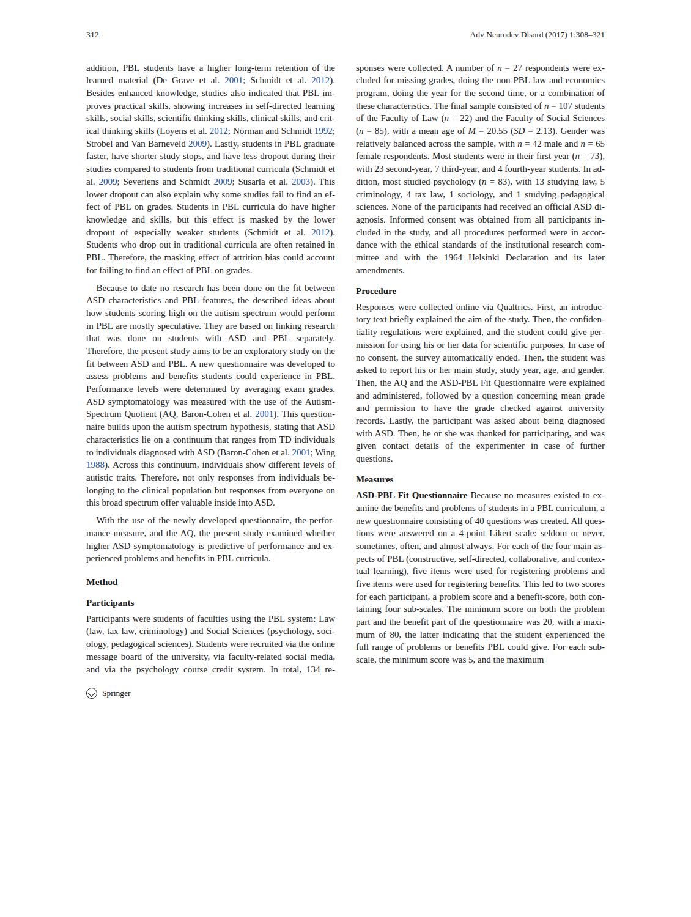312 Adv Neurodev Disord (2017) 1:308–321
addition, PBL students have a higher long-term retention of the learned material (De Grave et al. 2001; Schmidt et al. 2012). Besides enhanced knowledge, studies also indicated that PBL improves practical skills, showing increases in self-directed learning skills, social skills, scientific thinking skills, clinical skills, and critical thinking skills (Loyens et al. 2012; Norman and Schmidt 1992; Strobel and Van Barneveld 2009). Lastly, students in PBL graduate faster, have shorter study stops, and have less dropout during their studies compared to students from traditional curricula (Schmidt et al. 2009; Severiens and Schmidt 2009; Susarla et al. 2003). This lower dropout can also explain why some studies fail to find an effect of PBL on grades. Students in PBL curricula do have higher knowledge and skills, but this effect is masked by the lower dropout of especially weaker students (Schmidt et al. 2012). Students who drop out in traditional curricula are often retained in PBL. Therefore, the masking effect of attrition bias could account for failing to find an effect of PBL on grades.
Because to date no research has been done on the fit between ASD characteristics and PBL features, the described ideas about how students scoring high on the autism spectrum would perform in PBL are mostly speculative. They are based on linking research that was done on students with ASD and PBL separately. Therefore, the present study aims to be an exploratory study on the fit between ASD and PBL. A new questionnaire was developed to assess problems and benefits students could experience in PBL. Performance levels were determined by averaging exam grades. ASD symptomatology was measured with the use of the Autism-Spectrum Quotient (AQ, Baron-Cohen et al. 2001). This questionnaire builds upon the autism spectrum hypothesis, stating that ASD characteristics lie on a continuum that ranges from TD individuals to individuals diagnosed with ASD (Baron-Cohen et al. 2001; Wing 1988). Across this continuum, individuals show different levels of autistic traits. Therefore, not only responses from individuals belonging to the clinical population but responses from everyone on this broad spectrum offer valuable inside into ASD.
With the use of the newly developed questionnaire, the performance measure, and the AQ, the present study examined whether higher ASD symptomatology is predictive of performance and experienced problems and benefits in PBL curricula.
Method
Participants
Participants were students of faculties using the PBL system: Law (law, tax law, criminology) and Social Sciences (psychology, sociology, pedagogical sciences). Students were recruited via the online message board of the university, via faculty-related social media, and via the psychology course credit system. In total, 134 responses were collected. A number of n = 27 respondents were excluded for missing grades, doing the non-PBL law and economics program, doing the year for the second time, or a combination of these characteristics. The final sample consisted of n = 107 students of the Faculty of Law (n = 22) and the Faculty of Social Sciences (n = 85), with a mean age of M = 20.55 (SD = 2.13). Gender was relatively balanced across the sample, with n = 42 male and n = 65 female respondents. Most students were in their first year (n = 73), with 23 second-year, 7 third-year, and 4 fourth-year students. In addition, most studied psychology (n = 83), with 13 studying law, 5 criminology, 4 tax law, 1 sociology, and 1 studying pedagogical sciences. None of the participants had received an official ASD diagnosis. Informed consent was obtained from all participants included in the study, and all procedures performed were in accordance with the ethical standards of the institutional research committee and with the 1964 Helsinki Declaration and its later amendments.
Procedure
Responses were collected online via Qualtrics. First, an introductory text briefly explained the aim of the study. Then, the confidentiality regulations were explained, and the student could give permission for using his or her data for scientific purposes. In case of no consent, the survey automatically ended. Then, the student was asked to report his or her main study, study year, age, and gender. Then, the AQ and the ASD-PBL Fit Questionnaire were explained and administered, followed by a question concerning mean grade and permission to have the grade checked against university records. Lastly, the participant was asked about being diagnosed with ASD. Then, he or she was thanked for participating, and was given contact details of the experimenter in case of further questions.
Measures
ASD-PBL Fit Questionnaire Because no measures existed to examine the benefits and problems of students in a PBL curriculum, a new questionnaire consisting of 40 questions was created. All questions were answered on a 4-point Likert scale: seldom or never, sometimes, often, and almost always. For each of the four main aspects of PBL (constructive, self-directed, collaborative, and contextual learning), five items were used for registering problems and five items were used for registering benefits. This led to two scores for each participant, a problem score and a benefit-score, both containing four sub-scales. The minimum score on both the problem part and the benefit part of the questionnaire was 20, with a maximum of 80, the latter indicating that the student experienced the full range of problems or benefits PBL could give. For each sub-scale, the minimum score was 5, and the maximum
Springer